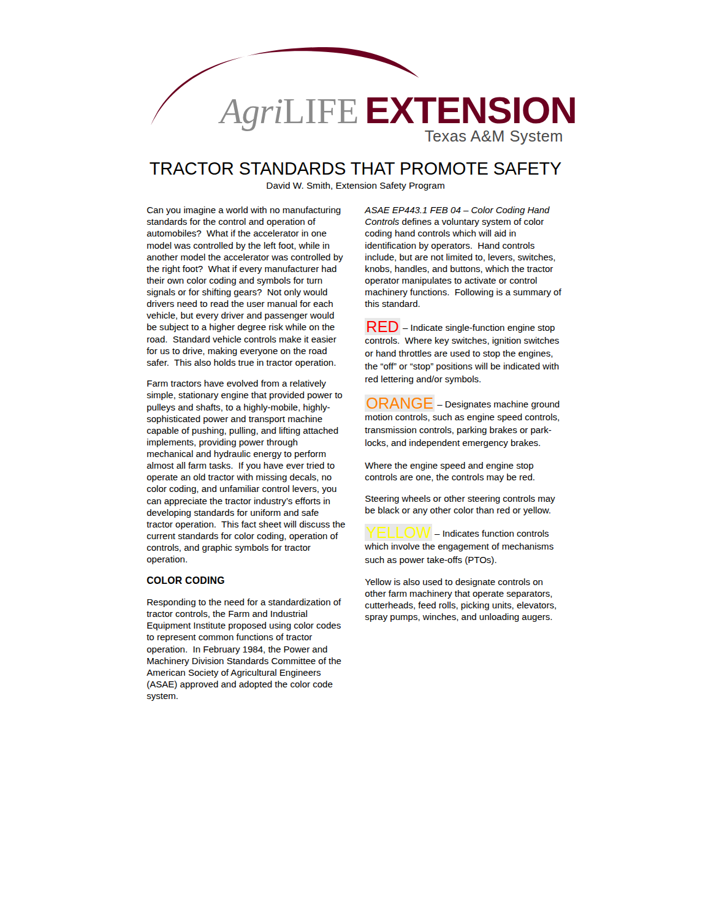Agri LIFE EXTENSION
Texas A&M System
TRACTOR STANDARDS THAT PROMOTE SAFETY
David W. Smith, Extension Safety Program
Can you imagine a world with no manufacturing standards for the control and operation of automobiles? What if the accelerator in one model was controlled by the left foot, while in another model the accelerator was controlled by the right foot? What if every manufacturer had their own color coding and symbols for turn signals or for shifting gears? Not only would drivers need to read the user manual for each vehicle, but every driver and passenger would be subject to a higher degree risk while on the road. Standard vehicle controls make it easier for us to drive, making everyone on the road safer. This also holds true in tractor operation.
Farm tractors have evolved from a relatively simple, stationary engine that provided power to pulleys and shafts, to a highly-mobile, highly-sophisticated power and transport machine capable of pushing, pulling, and lifting attached implements, providing power through mechanical and hydraulic energy to perform almost all farm tasks. If you have ever tried to operate an old tractor with missing decals, no color coding, and unfamiliar control levers, you can appreciate the tractor industry’s efforts in developing standards for uniform and safe tractor operation. This fact sheet will discuss the current standards for color coding, operation of controls, and graphic symbols for tractor operation.
COLOR CODING
Responding to the need for a standardization of tractor controls, the Farm and Industrial Equipment Institute proposed using color codes to represent common functions of tractor operation. In February 1984, the Power and Machinery Division Standards Committee of the American Society of Agricultural Engineers (ASAE) approved and adopted the color code system.
ASAE EP443.1 FEB 04 – Color Coding Hand Controls defines a voluntary system of color coding hand controls which will aid in identification by operators. Hand controls include, but are not limited to, levers, switches, knobs, handles, and buttons, which the tractor operator manipulates to activate or control machinery functions. Following is a summary of this standard.
RED – Indicate single-function engine stop controls. Where key switches, ignition switches or hand throttles are used to stop the engines, the “off” or “stop” positions will be indicated with red lettering and/or symbols.
ORANGE – Designates machine ground motion controls, such as engine speed controls, transmission controls, parking brakes or park-locks, and independent emergency brakes.
Where the engine speed and engine stop controls are one, the controls may be red.
Steering wheels or other steering controls may be black or any other color than red or yellow.
YELLOW – Indicates function controls which involve the engagement of mechanisms such as power take-offs (PTOs).
Yellow is also used to designate controls on other farm machinery that operate separators, cutterheads, feed rolls, picking units, elevators, spray pumps, winches, and unloading augers.